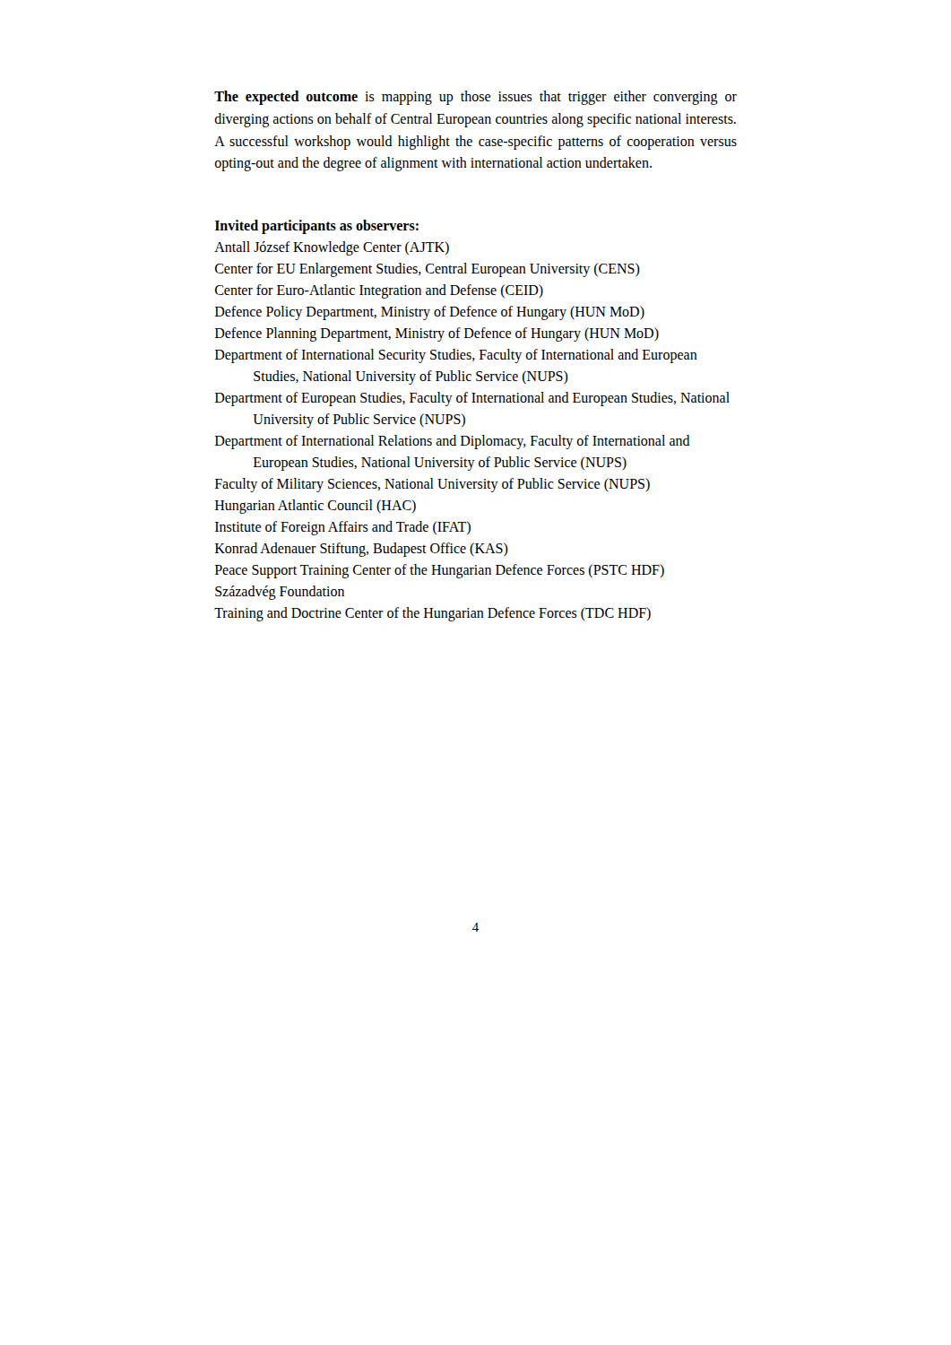The expected outcome is mapping up those issues that trigger either converging or diverging actions on behalf of Central European countries along specific national interests. A successful workshop would highlight the case-specific patterns of cooperation versus opting-out and the degree of alignment with international action undertaken.
Invited participants as observers:
Antall József Knowledge Center (AJTK)
Center for EU Enlargement Studies, Central European University (CENS)
Center for Euro-Atlantic Integration and Defense (CEID)
Defence Policy Department, Ministry of Defence of Hungary (HUN MoD)
Defence Planning Department, Ministry of Defence of Hungary (HUN MoD)
Department of International Security Studies, Faculty of International and European Studies, National University of Public Service (NUPS)
Department of European Studies, Faculty of International and European Studies, National University of Public Service (NUPS)
Department of International Relations and Diplomacy, Faculty of International and European Studies, National University of Public Service (NUPS)
Faculty of Military Sciences, National University of Public Service (NUPS)
Hungarian Atlantic Council (HAC)
Institute of Foreign Affairs and Trade (IFAT)
Konrad Adenauer Stiftung, Budapest Office (KAS)
Peace Support Training Center of the Hungarian Defence Forces (PSTC HDF)
Századvég Foundation
Training and Doctrine Center of the Hungarian Defence Forces (TDC HDF)
4